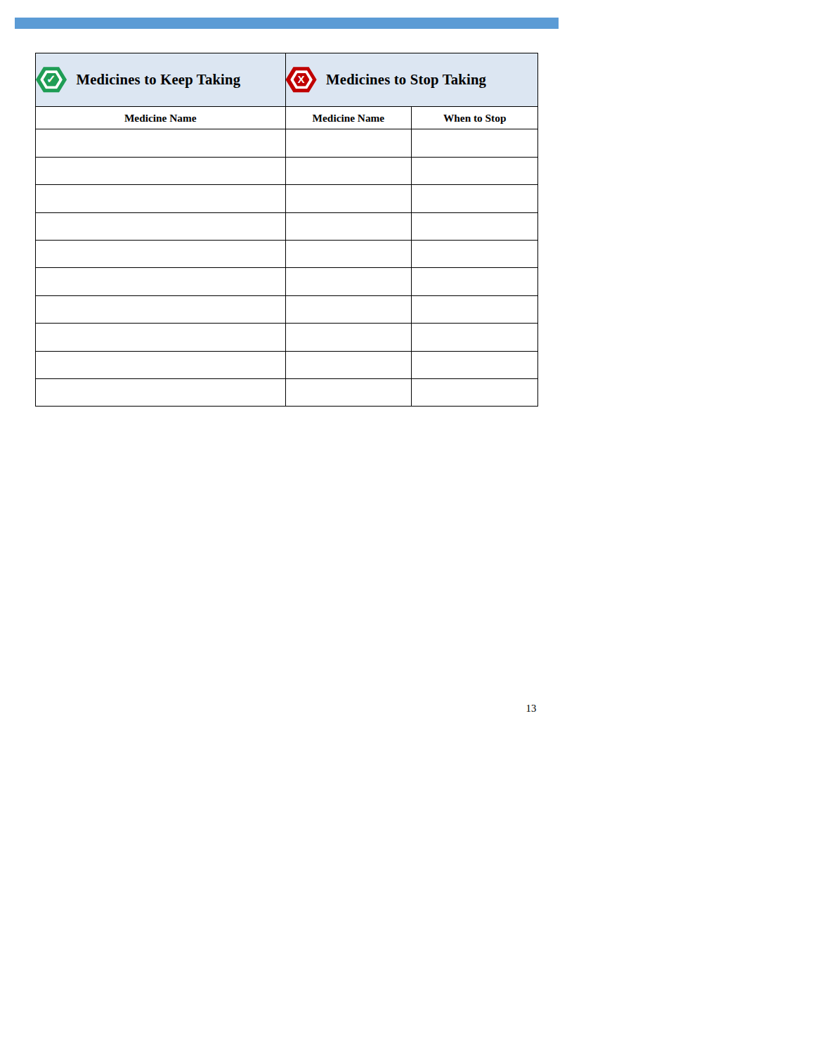| ✓ Medicines to Keep Taking | X Medicines to Stop Taking |
| --- | --- |
| Medicine Name | Medicine Name | When to Stop |
13